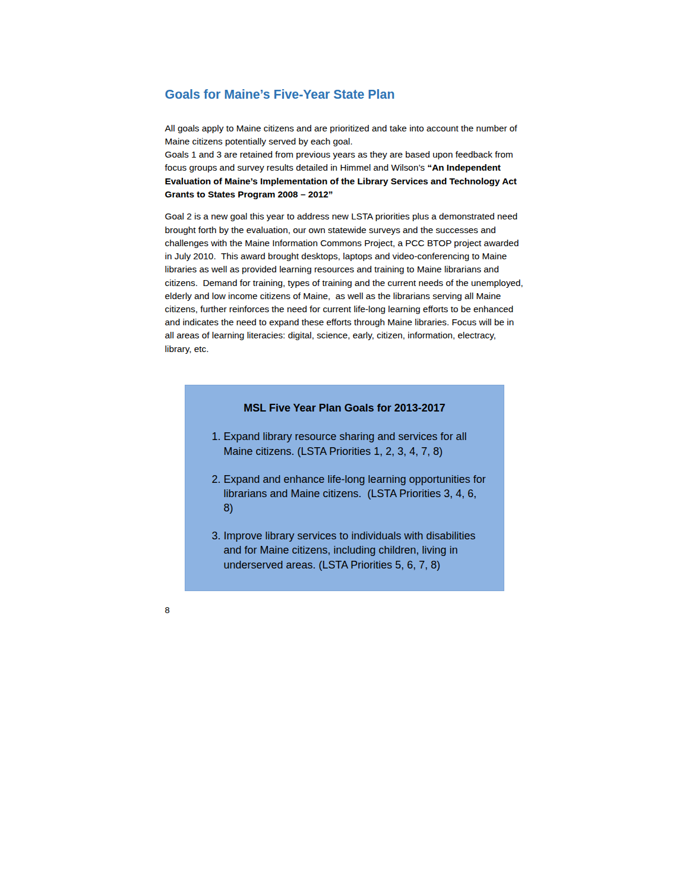Goals for Maine’s Five-Year State Plan
All goals apply to Maine citizens and are prioritized and take into account the number of Maine citizens potentially served by each goal.
Goals 1 and 3 are retained from previous years as they are based upon feedback from focus groups and survey results detailed in Himmel and Wilson’s “An Independent Evaluation of Maine’s Implementation of the Library Services and Technology Act Grants to States Program 2008 – 2012”
Goal 2 is a new goal this year to address new LSTA priorities plus a demonstrated need brought forth by the evaluation, our own statewide surveys and the successes and challenges with the Maine Information Commons Project, a PCC BTOP project awarded in July 2010. This award brought desktops, laptops and video-conferencing to Maine libraries as well as provided learning resources and training to Maine librarians and citizens. Demand for training, types of training and the current needs of the unemployed, elderly and low income citizens of Maine, as well as the librarians serving all Maine citizens, further reinforces the need for current life-long learning efforts to be enhanced and indicates the need to expand these efforts through Maine libraries. Focus will be in all areas of learning literacies: digital, science, early, citizen, information, electracy, library, etc.
MSL Five Year Plan Goals for 2013-2017
Expand library resource sharing and services for all Maine citizens. (LSTA Priorities 1, 2, 3, 4, 7, 8)
Expand and enhance life-long learning opportunities for librarians and Maine citizens. (LSTA Priorities 3, 4, 6, 8)
Improve library services to individuals with disabilities and for Maine citizens, including children, living in underserved areas. (LSTA Priorities 5, 6, 7, 8)
8